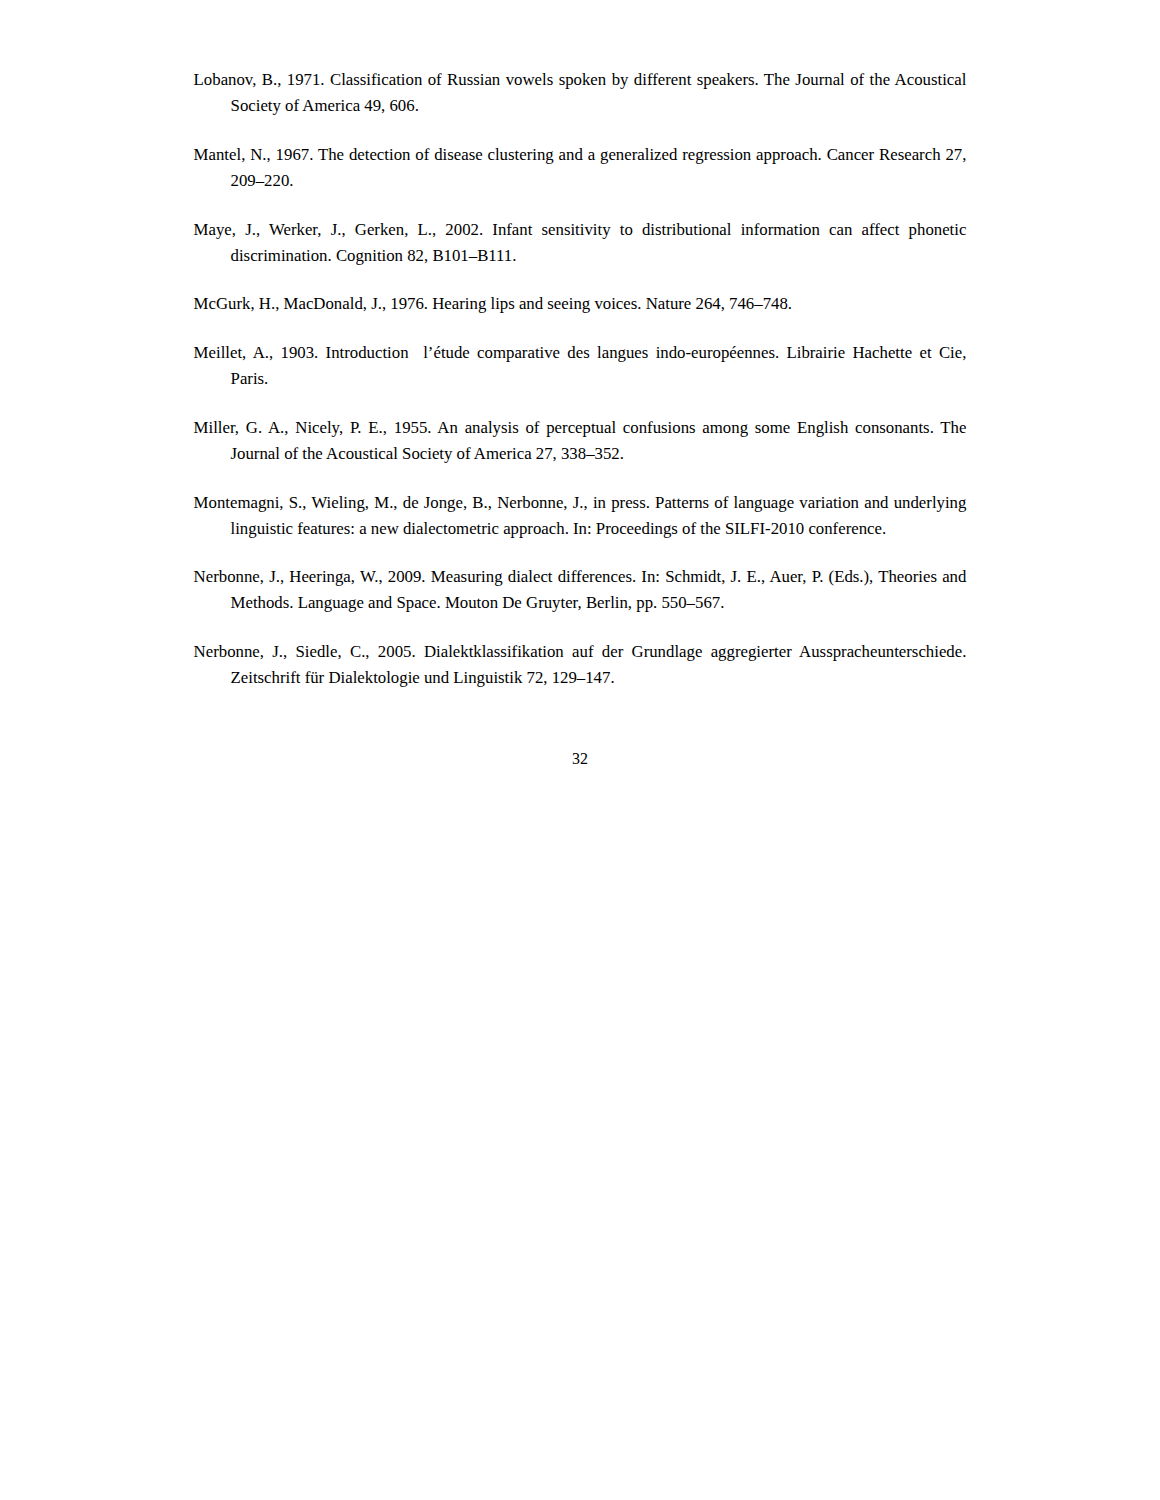Lobanov, B., 1971. Classification of Russian vowels spoken by different speakers. The Journal of the Acoustical Society of America 49, 606.
Mantel, N., 1967. The detection of disease clustering and a generalized regression approach. Cancer Research 27, 209–220.
Maye, J., Werker, J., Gerken, L., 2002. Infant sensitivity to distributional information can affect phonetic discrimination. Cognition 82, B101–B111.
McGurk, H., MacDonald, J., 1976. Hearing lips and seeing voices. Nature 264, 746–748.
Meillet, A., 1903. Introduction l’étude comparative des langues indo-européennes. Librairie Hachette et Cie, Paris.
Miller, G. A., Nicely, P. E., 1955. An analysis of perceptual confusions among some English consonants. The Journal of the Acoustical Society of America 27, 338–352.
Montemagni, S., Wieling, M., de Jonge, B., Nerbonne, J., in press. Patterns of language variation and underlying linguistic features: a new dialectometric approach. In: Proceedings of the SILFI-2010 conference.
Nerbonne, J., Heeringa, W., 2009. Measuring dialect differences. In: Schmidt, J. E., Auer, P. (Eds.), Theories and Methods. Language and Space. Mouton De Gruyter, Berlin, pp. 550–567.
Nerbonne, J., Siedle, C., 2005. Dialektklassifikation auf der Grundlage aggregierter Ausspracheunterschiede. Zeitschrift für Dialektologie und Linguistik 72, 129–147.
32